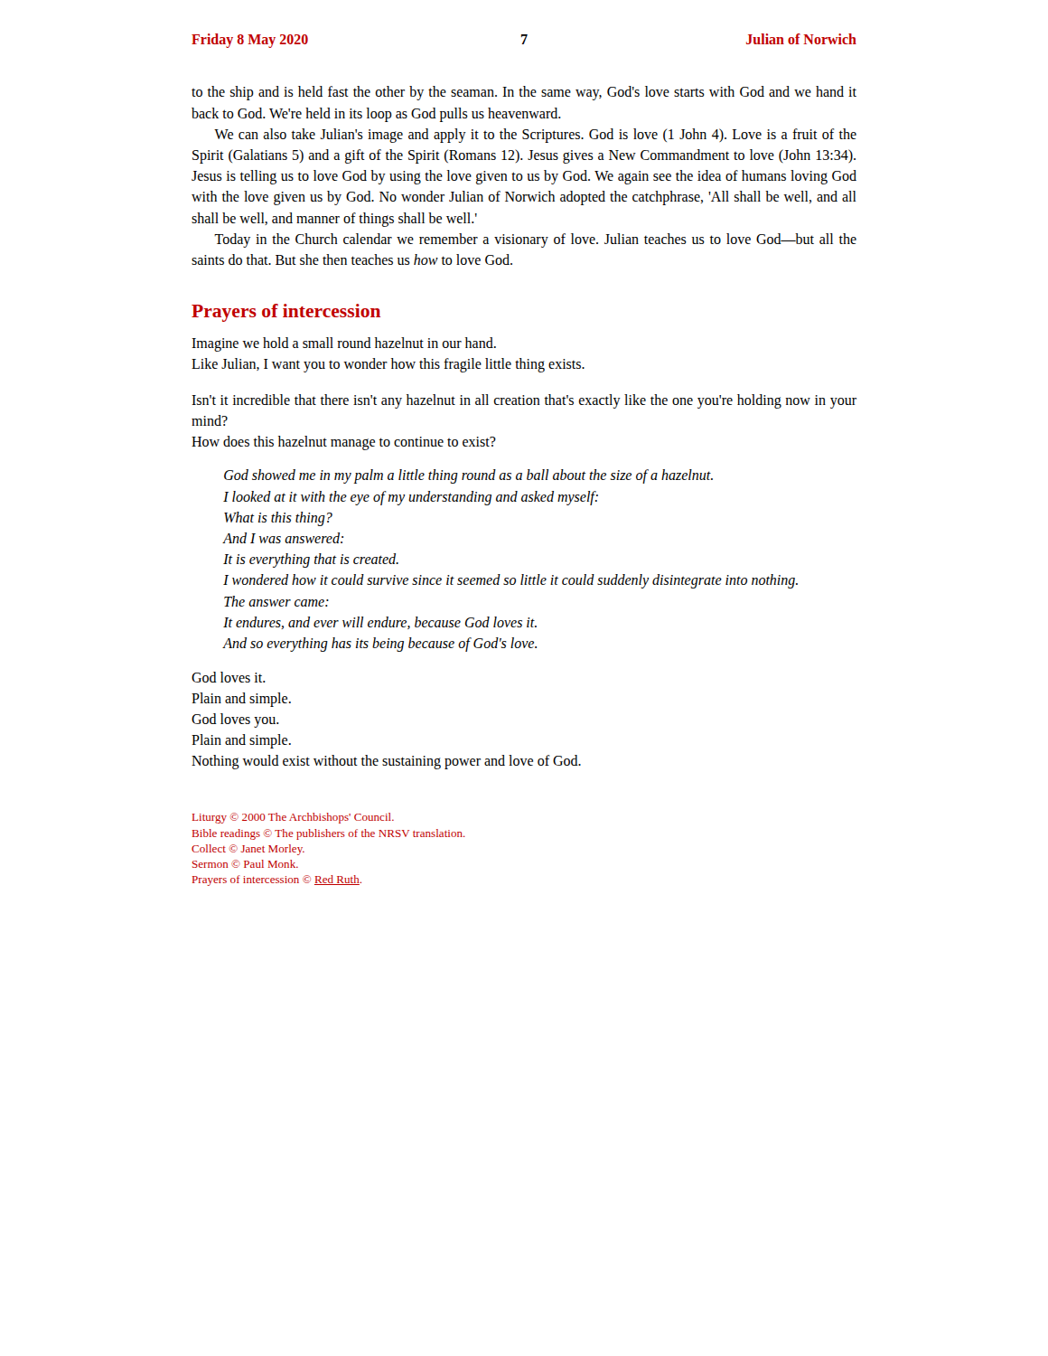Friday 8 May 2020 7 Julian of Norwich
to the ship and is held fast the other by the seaman. In the same way, God's love starts with God and we hand it back to God. We're held in its loop as God pulls us heavenward.
We can also take Julian's image and apply it to the Scriptures. God is love (1 John 4). Love is a fruit of the Spirit (Galatians 5) and a gift of the Spirit (Romans 12). Jesus gives a New Commandment to love (John 13:34). Jesus is telling us to love God by using the love given to us by God. We again see the idea of humans loving God with the love given us by God. No wonder Julian of Norwich adopted the catchphrase, 'All shall be well, and all shall be well, and manner of things shall be well.'
Today in the Church calendar we remember a visionary of love. Julian teaches us to love God—but all the saints do that. But she then teaches us how to love God.
Prayers of intercession
Imagine we hold a small round hazelnut in our hand.
Like Julian, I want you to wonder how this fragile little thing exists.
Isn't it incredible that there isn't any hazelnut in all creation that's exactly like the one you're holding now in your mind?
How does this hazelnut manage to continue to exist?
God showed me in my palm a little thing round as a ball about the size of a hazelnut.
I looked at it with the eye of my understanding and asked myself:
What is this thing?
And I was answered:
It is everything that is created.
I wondered how it could survive since it seemed so little it could suddenly disintegrate into nothing.
The answer came:
It endures, and ever will endure, because God loves it.
And so everything has its being because of God's love.
God loves it.
Plain and simple.
God loves you.
Plain and simple.
Nothing would exist without the sustaining power and love of God.
Liturgy © 2000 The Archbishops' Council.
Bible readings © The publishers of the NRSV translation.
Collect © Janet Morley.
Sermon © Paul Monk.
Prayers of intercession © Red Ruth.